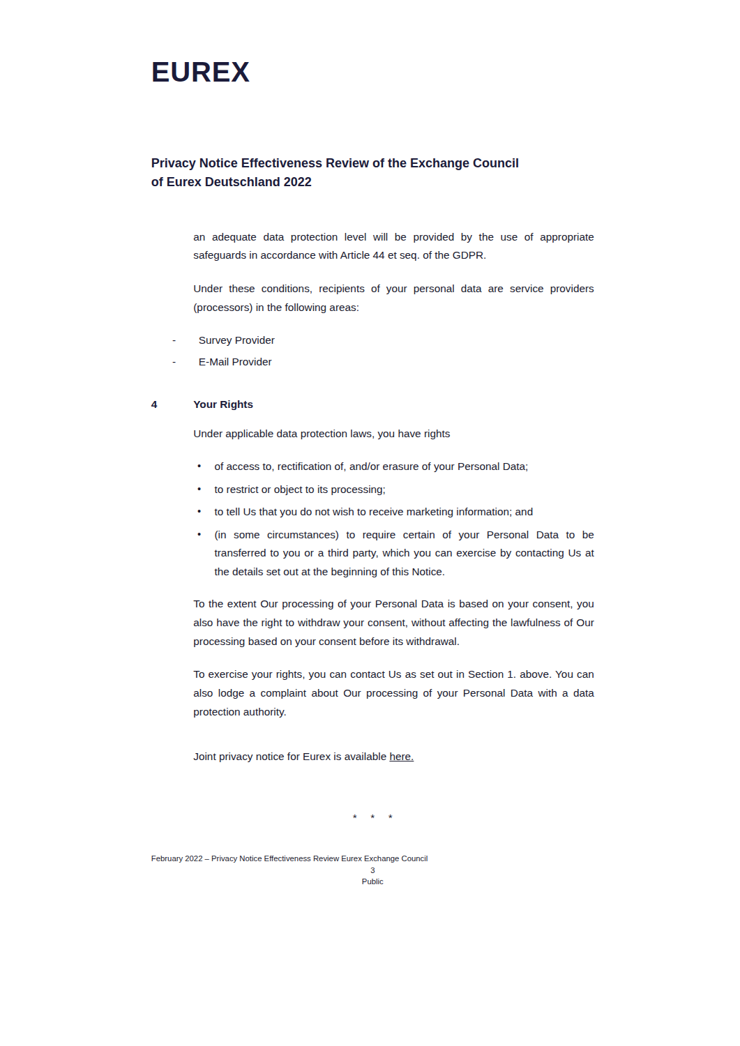EUREX
Privacy Notice Effectiveness Review of the Exchange Council
of Eurex Deutschland 2022
an adequate data protection level will be provided by the use of appropriate safeguards in accordance with Article 44 et seq. of the GDPR.
Under these conditions, recipients of your personal data are service providers (processors) in the following areas:
Survey Provider
E-Mail Provider
4
Your Rights
Under applicable data protection laws, you have rights
of access to, rectification of, and/or erasure of your Personal Data;
to restrict or object to its processing;
to tell Us that you do not wish to receive marketing information; and
(in some circumstances) to require certain of your Personal Data to be transferred to you or a third party, which you can exercise by contacting Us at the details set out at the beginning of this Notice.
To the extent Our processing of your Personal Data is based on your consent, you also have the right to withdraw your consent, without affecting the lawfulness of Our processing based on your consent before its withdrawal.
To exercise your rights, you can contact Us as set out in Section 1. above. You can also lodge a complaint about Our processing of your Personal Data with a data protection authority.
Joint privacy notice for Eurex is available here.
* * *
February 2022 – Privacy Notice Effectiveness Review Eurex Exchange Council
3
Public